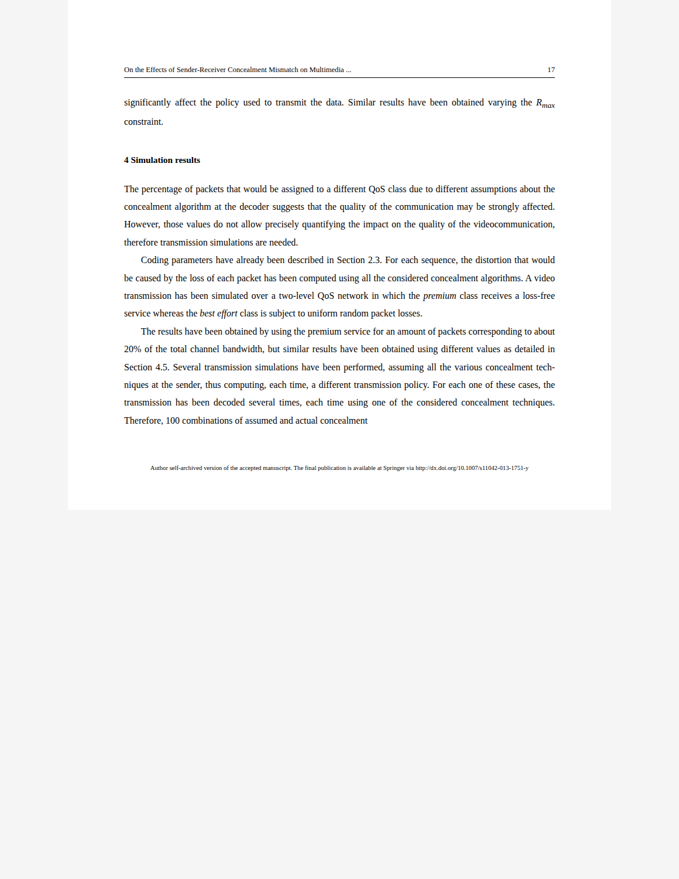On the Effects of Sender-Receiver Concealment Mismatch on Multimedia ... 17
significantly affect the policy used to transmit the data. Similar results have been obtained varying the Rmax constraint.
4 Simulation results
The percentage of packets that would be assigned to a different QoS class due to different assumptions about the concealment algorithm at the decoder suggests that the quality of the communication may be strongly affected. However, those values do not allow precisely quantifying the impact on the quality of the videocommunication, therefore transmission simulations are needed.
Coding parameters have already been described in Section 2.3. For each sequence, the distortion that would be caused by the loss of each packet has been computed using all the considered concealment algorithms. A video transmission has been simulated over a two-level QoS network in which the premium class receives a loss-free service whereas the best effort class is subject to uniform random packet losses.
The results have been obtained by using the premium service for an amount of packets corresponding to about 20% of the total channel bandwidth, but similar results have been obtained using different values as detailed in Section 4.5. Several transmission simulations have been performed, assuming all the various concealment techniques at the sender, thus computing, each time, a different transmission policy. For each one of these cases, the transmission has been decoded several times, each time using one of the considered concealment techniques. Therefore, 100 combinations of assumed and actual concealment
Author self-archived version of the accepted manuscript. The final publication is available at Springer via http://dx.doi.org/10.1007/s11042-013-1751-y